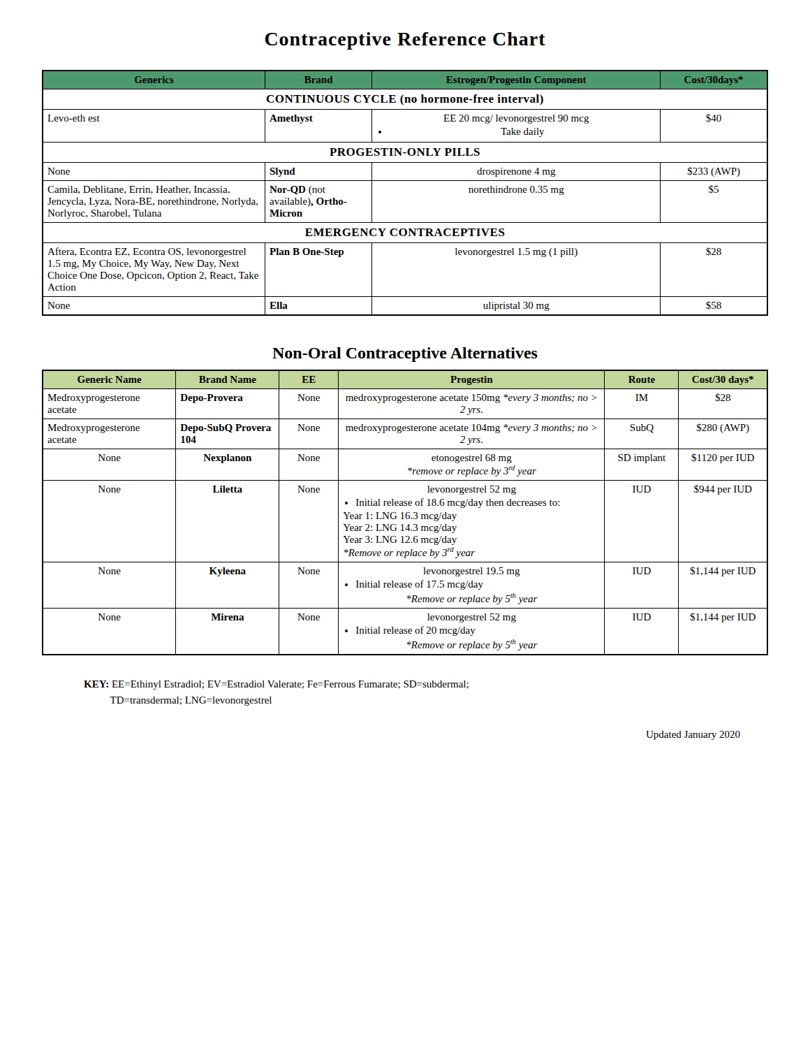Contraceptive Reference Chart
| Generics | Brand | Estrogen/Progestin Component | Cost/30days* |
| --- | --- | --- | --- |
| CONTINUOUS CYCLE (no hormone-free interval) |
| Levo-eth est | Amethyst | EE 20 mcg/ levonorgestrel 90 mcg Take daily | $40 |
| PROGESTIN-ONLY PILLS |
| None | Slynd | drospirenone 4 mg | $233 (AWP) |
| Camila, Deblitane, Errin, Heather, Incassia, Jencycla, Lyza, Nora-BE, norethindrone, Norlyda, Norlyroc, Sharobel, Tulana | Nor-QD (not available) , Ortho-Micron | norethindrone 0.35 mg | $5 |
| EMERGENCY CONTRACEPTIVES |
| Aftera, Econtra EZ, Econtra OS, levonorgestrel 1.5 mg, My Choice, My Way, New Day, Next Choice One Dose, Opcicon, Option 2, React, Take Action | Plan B One-Step | levonorgestrel 1.5 mg (1 pill) | $28 |
| None | Ella | ulipristal 30 mg | $58 |
Non-Oral Contraceptive Alternatives
| Generic Name | Brand Name | EE | Progestin | Route | Cost/30 days* |
| --- | --- | --- | --- | --- | --- |
| Medroxyprogesterone acetate | Depo-Provera | None | medroxyprogesterone acetate 150mg *every 3 months; no > 2 yrs. | IM | $28 |
| Medroxyprogesterone acetate | Depo-SubQ Provera 104 | None | medroxyprogesterone acetate 104mg *every 3 months; no > 2 yrs. | SubQ | $280 (AWP) |
| None | Nexplanon | None | etonogestrel 68 mg *remove or replace by 3 rd year | SD implant | $1120 per IUD |
| None | Liletta | None | levonorgestrel 52 mg Initial release of 18.6 mcg/day then decreases to: Year 1: LNG 16.3 mcg/day Year 2: LNG 14.3 mcg/day Year 3: LNG 12.6 mcg/day *Remove or replace by 3 rd year | IUD | $944 per IUD |
| None | Kyleena | None | levonorgestrel 19.5 mg Initial release of 17.5 mcg/day *Remove or replace by 5 th year | IUD | $1,144 per IUD |
| None | Mirena | None | levonorgestrel 52 mg Initial release of 20 mcg/day *Remove or replace by 5 th year | IUD | $1,144 per IUD |
KEY: EE=Ethinyl Estradiol; EV=Estradiol Valerate; Fe=Ferrous Fumarate; SD=subdermal;
TD=transdermal; LNG=levonorgestrel
Updated January 2020